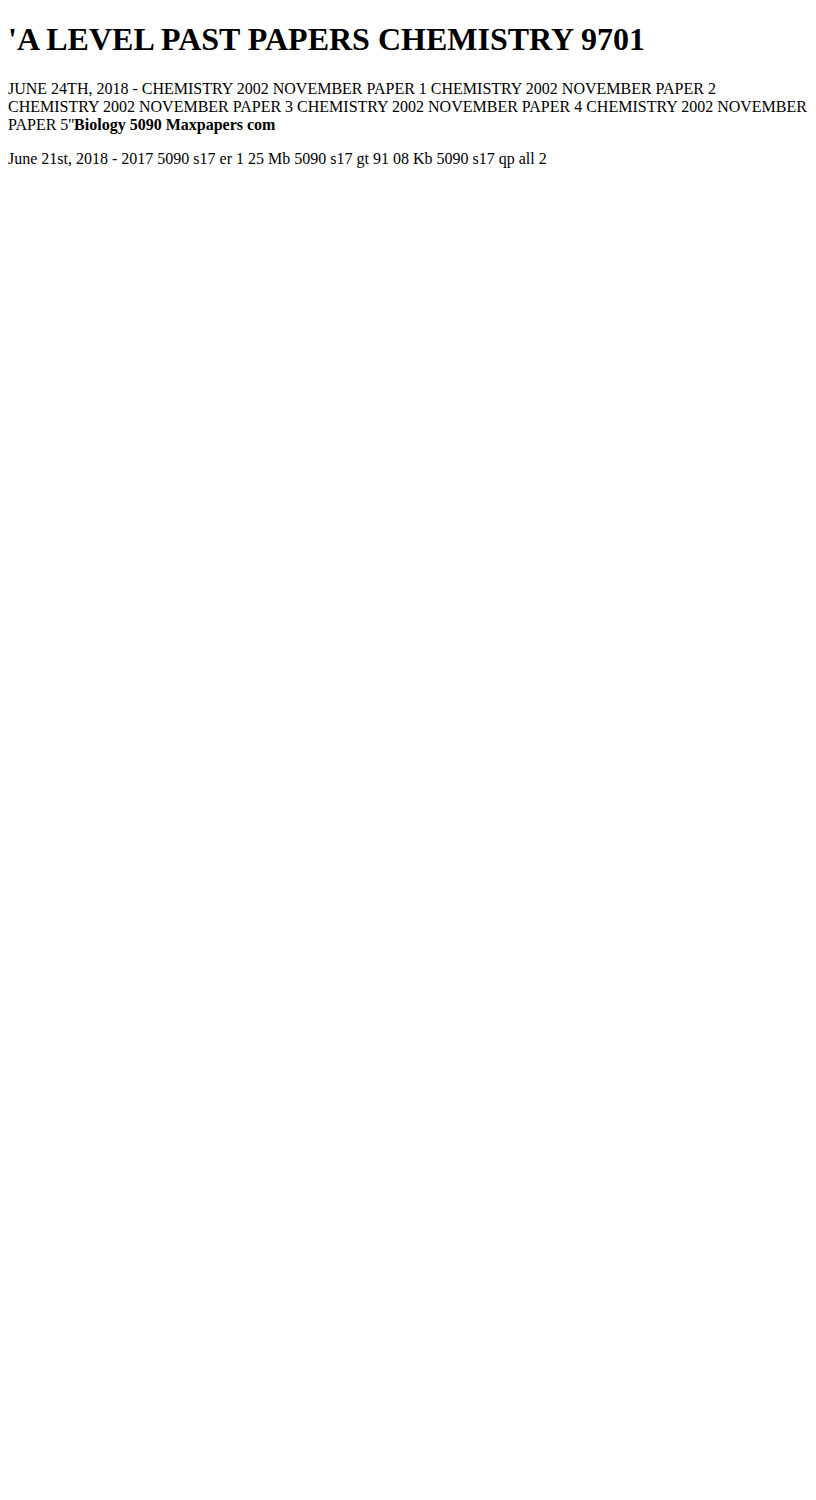'A LEVEL PAST PAPERS CHEMISTRY 9701
JUNE 24TH, 2018 - CHEMISTRY 2002 NOVEMBER PAPER 1 CHEMISTRY 2002 NOVEMBER PAPER 2 CHEMISTRY 2002 NOVEMBER PAPER 3 CHEMISTRY 2002 NOVEMBER PAPER 4 CHEMISTRY 2002 NOVEMBER PAPER 5''Biology 5090 Maxpapers com
June 21st, 2018 - 2017 5090 s17 er 1 25 Mb 5090 s17 gt 91 08 Kb 5090 s17 qp all 2